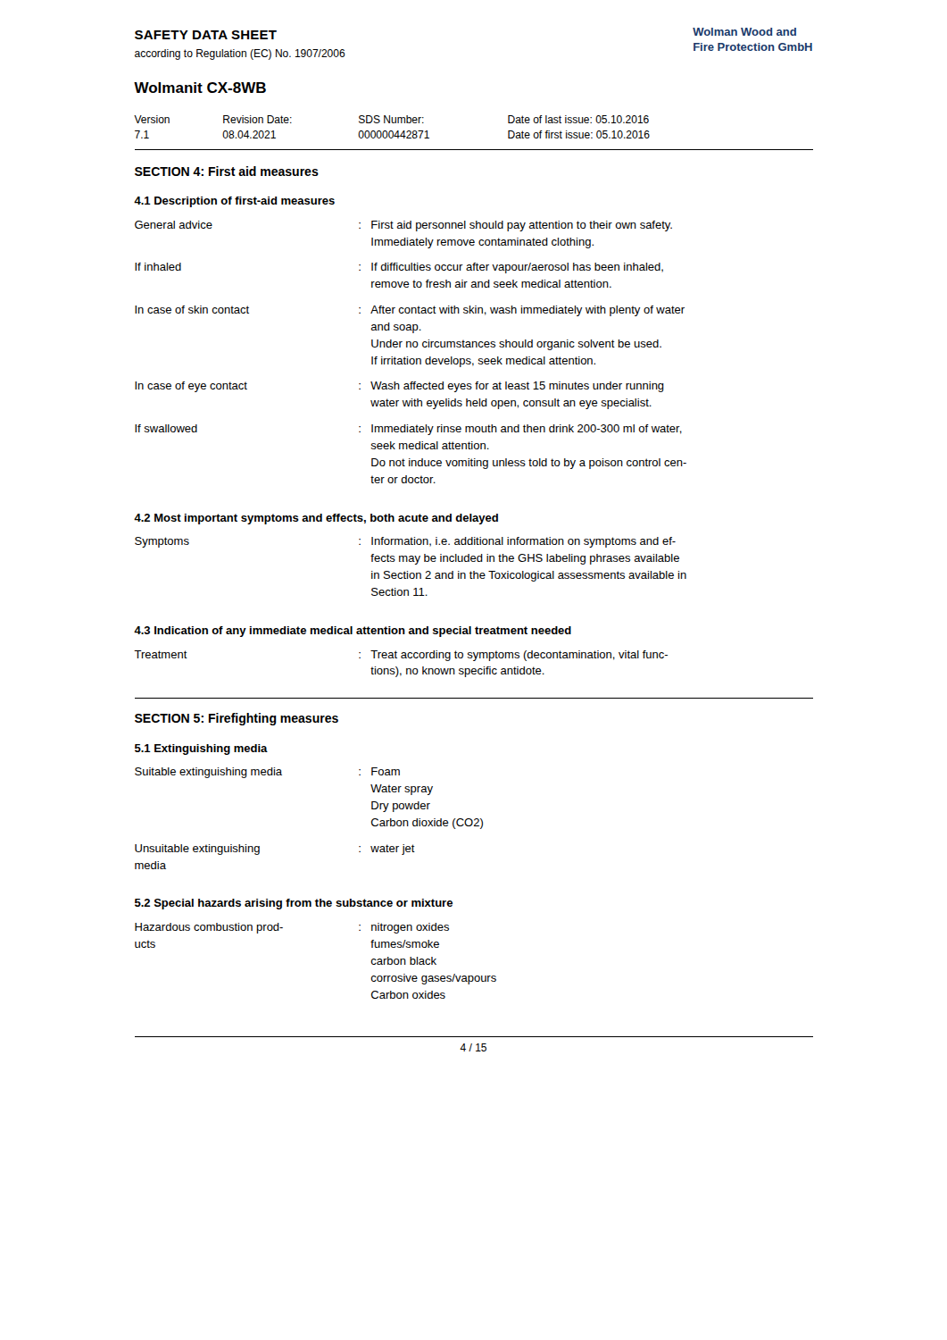SAFETY DATA SHEET
according to Regulation (EC) No. 1907/2006
Wolman Wood and
Fire Protection GmbH
Wolmanit CX-8WB
| Version 7.1 | Revision Date: 08.04.2021 | SDS Number: 000000442871 | Date of last issue: 05.10.2016 Date of first issue: 05.10.2016 |
SECTION 4: First aid measures
4.1 Description of first-aid measures
| General advice | : | First aid personnel should pay attention to their own safety. Immediately remove contaminated clothing. |
| If inhaled | : | If difficulties occur after vapour/aerosol has been inhaled, remove to fresh air and seek medical attention. |
| In case of skin contact | : | After contact with skin, wash immediately with plenty of water and soap. Under no circumstances should organic solvent be used. If irritation develops, seek medical attention. |
| In case of eye contact | : | Wash affected eyes for at least 15 minutes under running water with eyelids held open, consult an eye specialist. |
| If swallowed | : | Immediately rinse mouth and then drink 200-300 ml of water, seek medical attention. Do not induce vomiting unless told to by a poison control cen- ter or doctor. |
4.2 Most important symptoms and effects, both acute and delayed
| Symptoms | : | Information, i.e. additional information on symptoms and ef- fects may be included in the GHS labeling phrases available in Section 2 and in the Toxicological assessments available in Section 11. |
4.3 Indication of any immediate medical attention and special treatment needed
| Treatment | : | Treat according to symptoms (decontamination, vital func- tions), no known specific antidote. |
SECTION 5: Firefighting measures
5.1 Extinguishing media
| Suitable extinguishing media | : | Foam Water spray Dry powder Carbon dioxide (CO2) |
| Unsuitable extinguishing media | : | water jet |
5.2 Special hazards arising from the substance or mixture
| Hazardous combustion prod- ucts | : | nitrogen oxides fumes/smoke carbon black corrosive gases/vapours Carbon oxides |
4 / 15